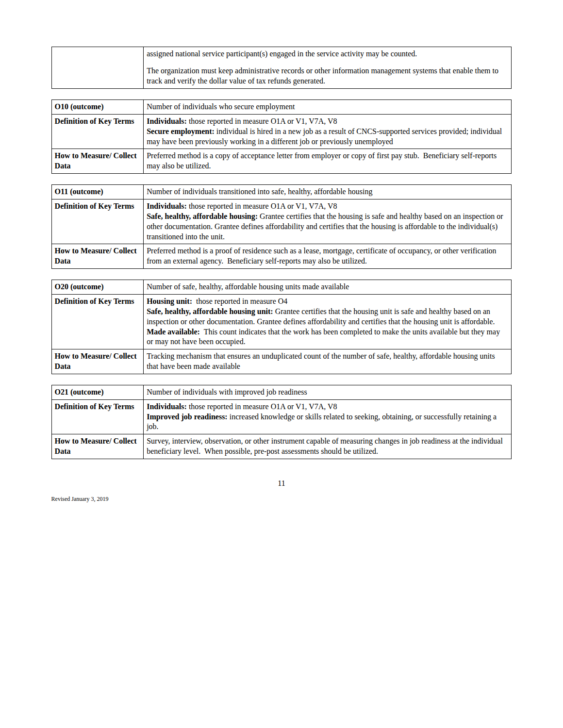| | assigned national service participant(s) engaged in the service activity may be counted. The organization must keep administrative records or other information management systems that enable them to track and verify the dollar value of tax refunds generated. |
| O10 (outcome) | Number of individuals who secure employment |
| Definition of Key Terms | Individuals: those reported in measure O1A or V1, V7A, V8 Secure employment: individual is hired in a new job as a result of CNCS-supported services provided; individual may have been previously working in a different job or previously unemployed |
| How to Measure/ Collect Data | Preferred method is a copy of acceptance letter from employer or copy of first pay stub. Beneficiary self-reports may also be utilized. |
| O11 (outcome) | Number of individuals transitioned into safe, healthy, affordable housing |
| Definition of Key Terms | Individuals: those reported in measure O1A or V1, V7A, V8 Safe, healthy, affordable housing: Grantee certifies that the housing is safe and healthy based on an inspection or other documentation. Grantee defines affordability and certifies that the housing is affordable to the individual(s) transitioned into the unit. |
| How to Measure/ Collect Data | Preferred method is a proof of residence such as a lease, mortgage, certificate of occupancy, or other verification from an external agency. Beneficiary self-reports may also be utilized. |
| O20 (outcome) | Number of safe, healthy, affordable housing units made available |
| Definition of Key Terms | Housing unit: those reported in measure O4 Safe, healthy, affordable housing unit: Grantee certifies that the housing unit is safe and healthy based on an inspection or other documentation. Grantee defines affordability and certifies that the housing unit is affordable. Made available: This count indicates that the work has been completed to make the units available but they may or may not have been occupied. |
| How to Measure/ Collect Data | Tracking mechanism that ensures an unduplicated count of the number of safe, healthy, affordable housing units that have been made available |
| O21 (outcome) | Number of individuals with improved job readiness |
| Definition of Key Terms | Individuals: those reported in measure O1A or V1, V7A, V8 Improved job readiness: increased knowledge or skills related to seeking, obtaining, or successfully retaining a job. |
| How to Measure/ Collect Data | Survey, interview, observation, or other instrument capable of measuring changes in job readiness at the individual beneficiary level. When possible, pre-post assessments should be utilized. |
11
Revised January 3, 2019